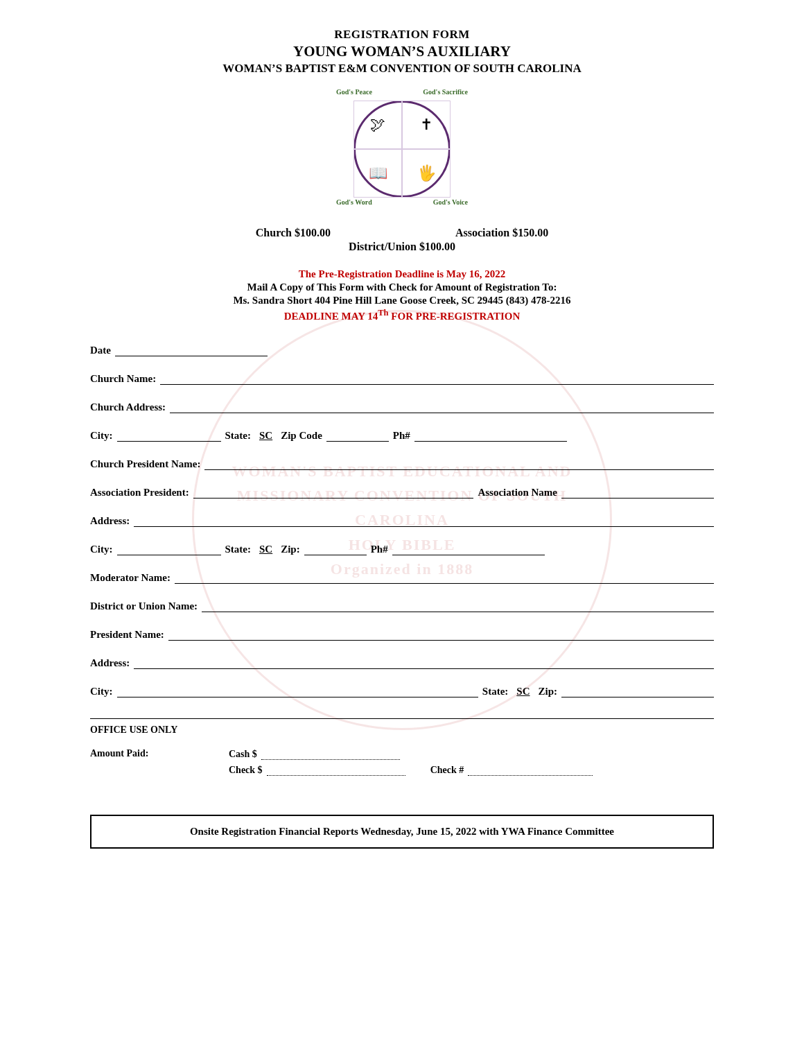WOMAN'S BAPTIST EDUCATIONAL AND MISSIONARY CONVENTION OF SOUTH CAROLINA
HOLY BIBLE
Organized in 1888
REGISTRATION FORM
YOUNG WOMAN’S AUXILIARY
WOMAN’S BAPTIST E&M CONVENTION OF SOUTH CAROLINA
God's Peace God's Sacrifice God's Word God's Voice
🕊
✝
📖
🖐
Church $100.00 Association $150.00
District/Union $100.00
The Pre-Registration Deadline is May 16, 2022
Mail A Copy of This Form with Check for Amount of Registration To:
Ms. Sandra Short 404 Pine Hill Lane Goose Creek, SC 29445 (843) 478-2216
DEADLINE MAY 14Th FOR PRE-REGISTRATION
Date
Church Name:
Church Address:
City: State: SC Zip Code Ph#
Church President Name:
Association President: Association Name
Address:
City: State: SC Zip: Ph#
Moderator Name:
District or Union Name:
President Name:
Address:
City: State: SC Zip:
OFFICE USE ONLY
Amount Paid:
Cash $
Check $ Check #
Onsite Registration Financial Reports Wednesday, June 15, 2022 with YWA Finance Committee